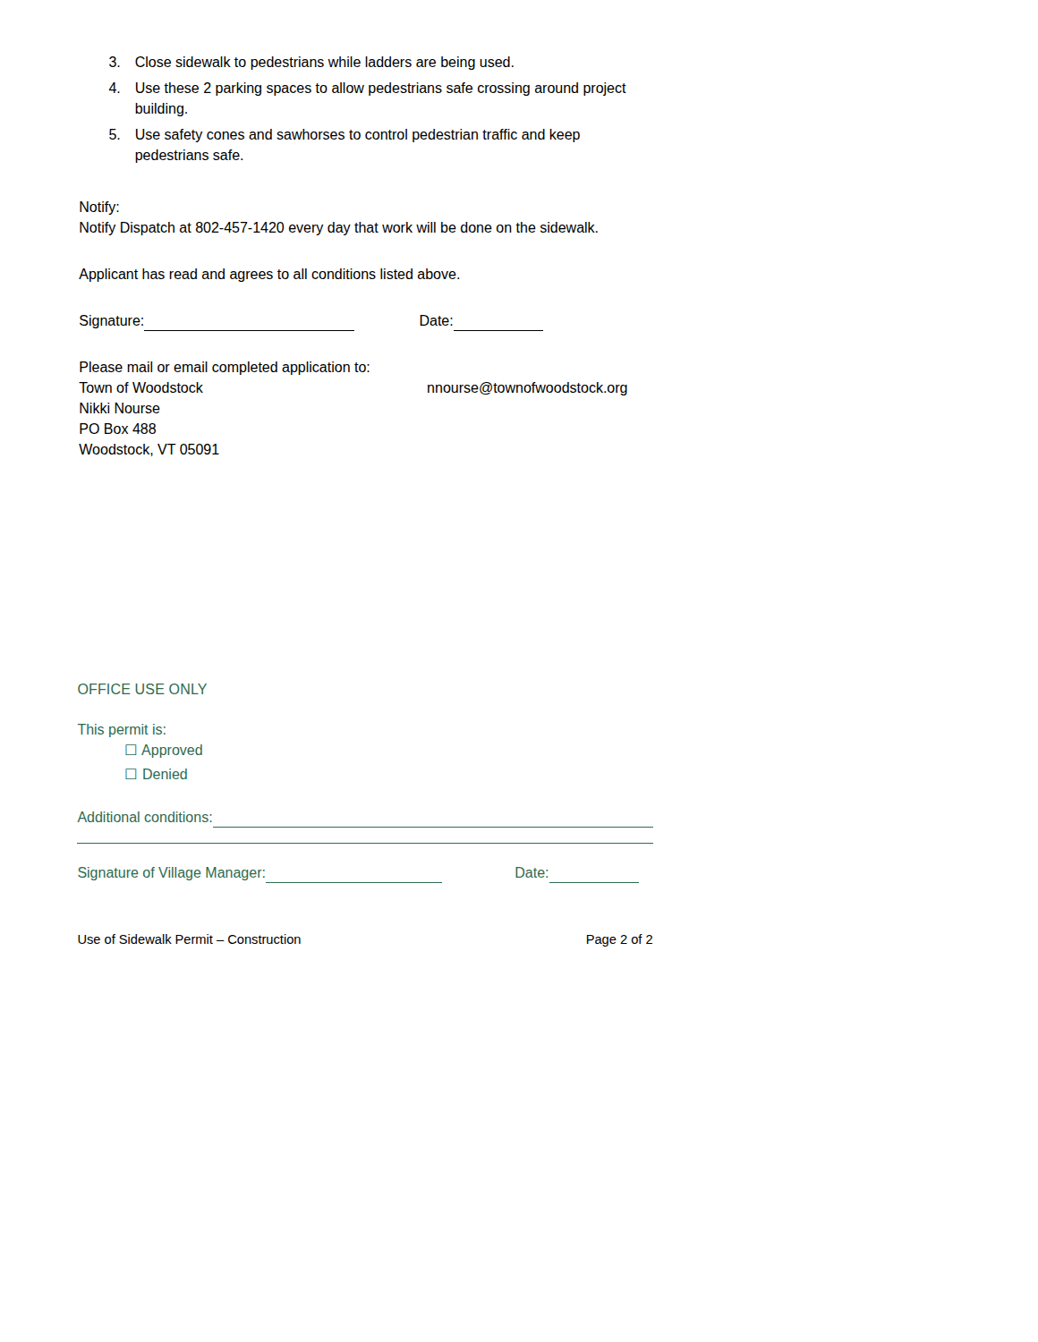Close sidewalk to pedestrians while ladders are being used.
Use these 2 parking spaces to allow pedestrians safe crossing around project building.
Use safety cones and sawhorses to control pedestrian traffic and keep pedestrians safe.
Notify:
Notify Dispatch at 802-457-1420 every day that work will be done on the sidewalk.
Applicant has read and agrees to all conditions listed above.
Signature: Date:
Please mail or email completed application to:
Town of Woodstock
nnourse@townofwoodstock.org
Nikki Nourse
PO Box 488
Woodstock, VT 05091
OFFICE USE ONLY
This permit is:
☐ Approved
☐ Denied
Additional conditions:
Signature of Village Manager: Date:
Use of Sidewalk Permit – Construction Page 2 of 2